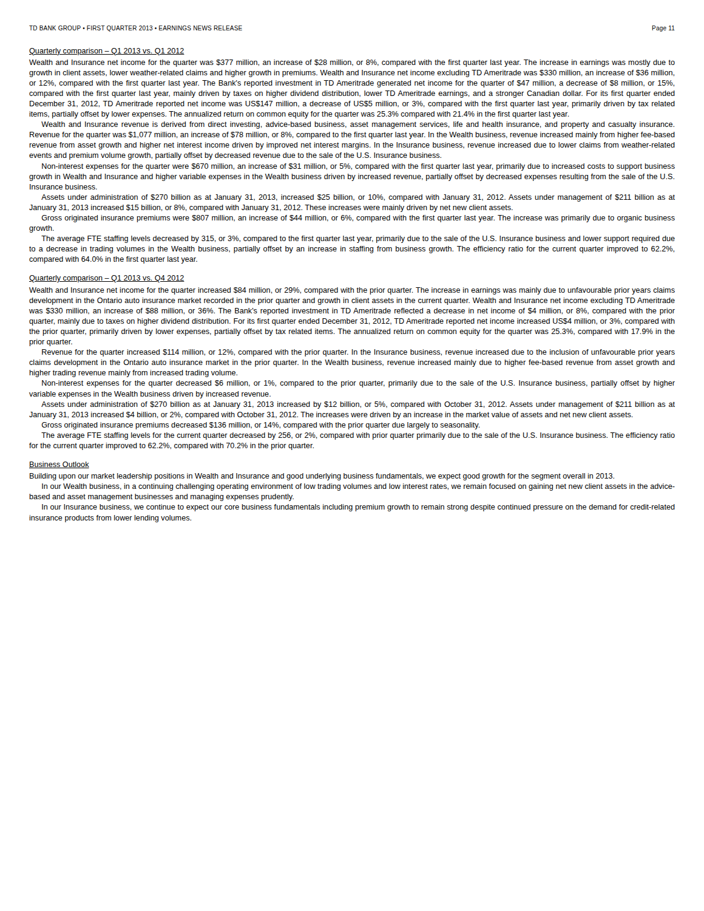TD BANK GROUP • FIRST QUARTER 2013 • EARNINGS NEWS RELEASE Page 11
Quarterly comparison – Q1 2013 vs. Q1 2012
Wealth and Insurance net income for the quarter was $377 million, an increase of $28 million, or 8%, compared with the first quarter last year. The increase in earnings was mostly due to growth in client assets, lower weather-related claims and higher growth in premiums. Wealth and Insurance net income excluding TD Ameritrade was $330 million, an increase of $36 million, or 12%, compared with the first quarter last year. The Bank's reported investment in TD Ameritrade generated net income for the quarter of $47 million, a decrease of $8 million, or 15%, compared with the first quarter last year, mainly driven by taxes on higher dividend distribution, lower TD Ameritrade earnings, and a stronger Canadian dollar. For its first quarter ended December 31, 2012, TD Ameritrade reported net income was US$147 million, a decrease of US$5 million, or 3%, compared with the first quarter last year, primarily driven by tax related items, partially offset by lower expenses. The annualized return on common equity for the quarter was 25.3% compared with 21.4% in the first quarter last year.
Wealth and Insurance revenue is derived from direct investing, advice-based business, asset management services, life and health insurance, and property and casualty insurance. Revenue for the quarter was $1,077 million, an increase of $78 million, or 8%, compared to the first quarter last year. In the Wealth business, revenue increased mainly from higher fee-based revenue from asset growth and higher net interest income driven by improved net interest margins. In the Insurance business, revenue increased due to lower claims from weather-related events and premium volume growth, partially offset by decreased revenue due to the sale of the U.S. Insurance business.
Non-interest expenses for the quarter were $670 million, an increase of $31 million, or 5%, compared with the first quarter last year, primarily due to increased costs to support business growth in Wealth and Insurance and higher variable expenses in the Wealth business driven by increased revenue, partially offset by decreased expenses resulting from the sale of the U.S. Insurance business.
Assets under administration of $270 billion as at January 31, 2013, increased $25 billion, or 10%, compared with January 31, 2012. Assets under management of $211 billion as at January 31, 2013 increased $15 billion, or 8%, compared with January 31, 2012. These increases were mainly driven by net new client assets.
Gross originated insurance premiums were $807 million, an increase of $44 million, or 6%, compared with the first quarter last year. The increase was primarily due to organic business growth.
The average FTE staffing levels decreased by 315, or 3%, compared to the first quarter last year, primarily due to the sale of the U.S. Insurance business and lower support required due to a decrease in trading volumes in the Wealth business, partially offset by an increase in staffing from business growth. The efficiency ratio for the current quarter improved to 62.2%, compared with 64.0% in the first quarter last year.
Quarterly comparison – Q1 2013 vs. Q4 2012
Wealth and Insurance net income for the quarter increased $84 million, or 29%, compared with the prior quarter. The increase in earnings was mainly due to unfavourable prior years claims development in the Ontario auto insurance market recorded in the prior quarter and growth in client assets in the current quarter. Wealth and Insurance net income excluding TD Ameritrade was $330 million, an increase of $88 million, or 36%. The Bank's reported investment in TD Ameritrade reflected a decrease in net income of $4 million, or 8%, compared with the prior quarter, mainly due to taxes on higher dividend distribution. For its first quarter ended December 31, 2012, TD Ameritrade reported net income increased US$4 million, or 3%, compared with the prior quarter, primarily driven by lower expenses, partially offset by tax related items. The annualized return on common equity for the quarter was 25.3%, compared with 17.9% in the prior quarter.
Revenue for the quarter increased $114 million, or 12%, compared with the prior quarter. In the Insurance business, revenue increased due to the inclusion of unfavourable prior years claims development in the Ontario auto insurance market in the prior quarter. In the Wealth business, revenue increased mainly due to higher fee-based revenue from asset growth and higher trading revenue mainly from increased trading volume.
Non-interest expenses for the quarter decreased $6 million, or 1%, compared to the prior quarter, primarily due to the sale of the U.S. Insurance business, partially offset by higher variable expenses in the Wealth business driven by increased revenue.
Assets under administration of $270 billion as at January 31, 2013 increased by $12 billion, or 5%, compared with October 31, 2012. Assets under management of $211 billion as at January 31, 2013 increased $4 billion, or 2%, compared with October 31, 2012. The increases were driven by an increase in the market value of assets and net new client assets.
Gross originated insurance premiums decreased $136 million, or 14%, compared with the prior quarter due largely to seasonality.
The average FTE staffing levels for the current quarter decreased by 256, or 2%, compared with prior quarter primarily due to the sale of the U.S. Insurance business. The efficiency ratio for the current quarter improved to 62.2%, compared with 70.2% in the prior quarter.
Business Outlook
Building upon our market leadership positions in Wealth and Insurance and good underlying business fundamentals, we expect good growth for the segment overall in 2013.
In our Wealth business, in a continuing challenging operating environment of low trading volumes and low interest rates, we remain focused on gaining net new client assets in the advice-based and asset management businesses and managing expenses prudently.
In our Insurance business, we continue to expect our core business fundamentals including premium growth to remain strong despite continued pressure on the demand for credit-related insurance products from lower lending volumes.